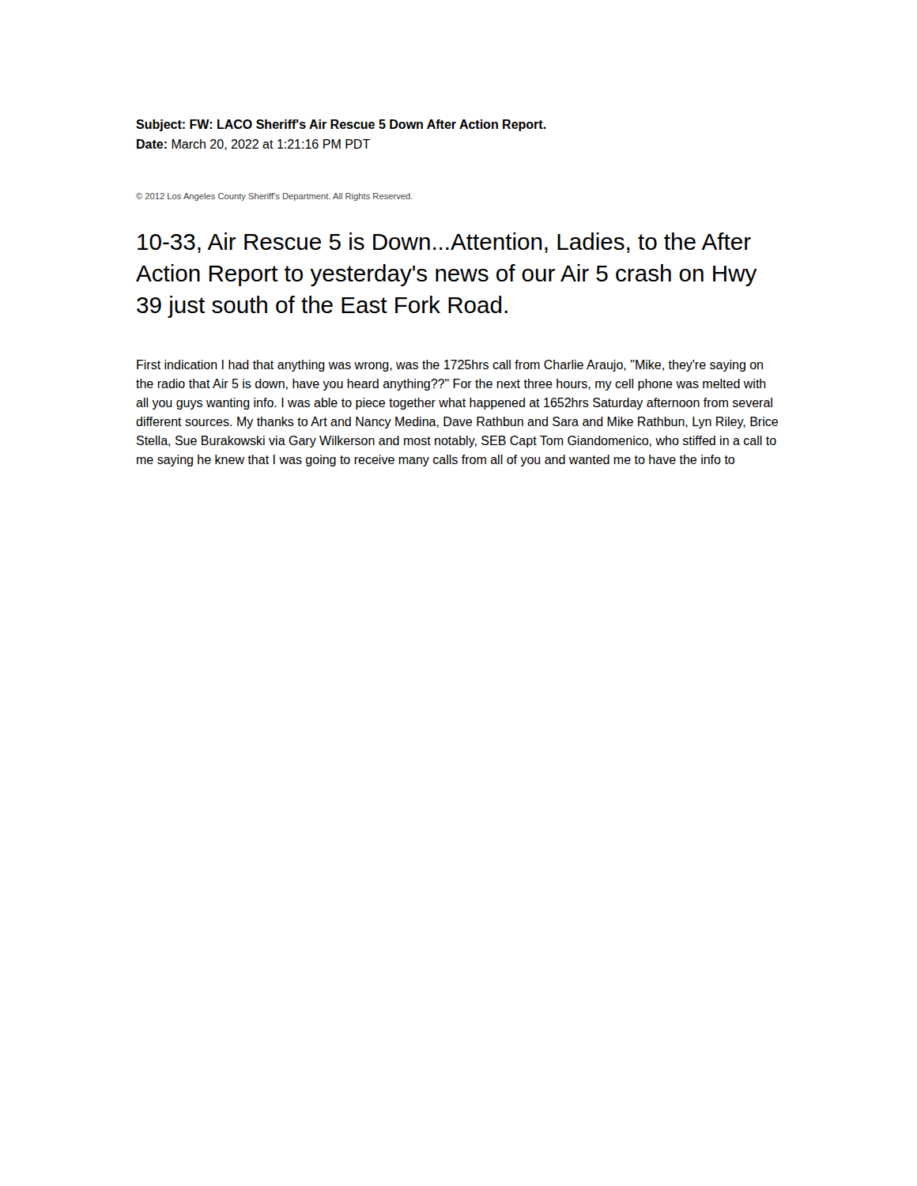Subject: FW: LACO Sheriff's Air Rescue 5 Down After Action Report.
Date: March 20, 2022 at 1:21:16 PM PDT
© 2012 Los Angeles County Sheriff's Department. All Rights Reserved.
10-33, Air Rescue 5 is Down...Attention, Ladies, to the After Action Report to yesterday's news of our Air 5 crash on Hwy 39 just south of the East Fork Road.
First indication I had that anything was wrong, was the 1725hrs call from Charlie Araujo, "Mike, they're saying on the radio that Air 5 is down, have you heard anything??" For the next three hours, my cell phone was melted with all you guys wanting info. I was able to piece together what happened at 1652hrs Saturday afternoon from several different sources. My thanks to Art and Nancy Medina, Dave Rathbun and Sara and Mike Rathbun, Lyn Riley, Brice Stella, Sue Burakowski via Gary Wilkerson and most notably, SEB Capt Tom Giandomenico, who stiffed in a call to me saying he knew that I was going to receive many calls from all of you and wanted me to have the info to